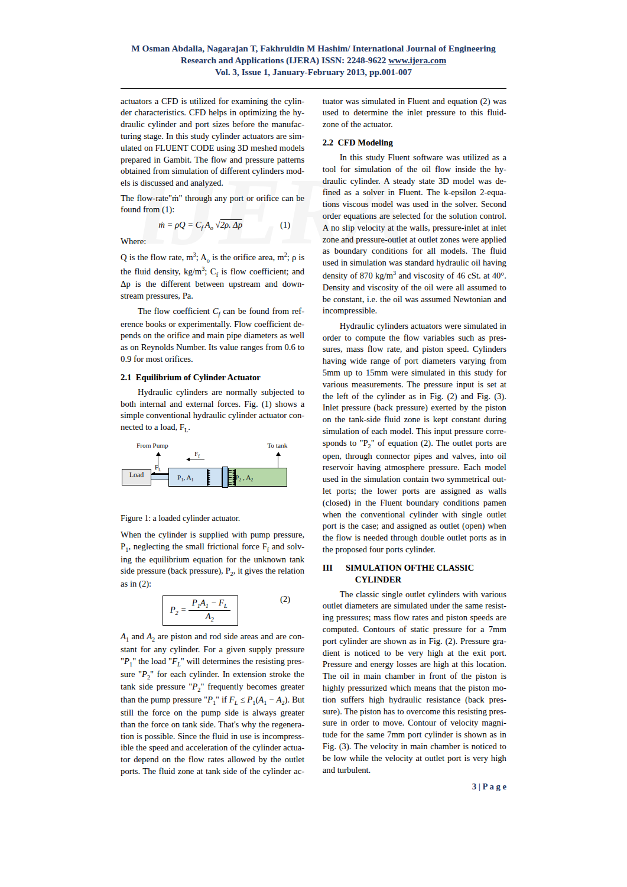IJERA
M Osman Abdalla, Nagarajan T, Fakhruldin M Hashim/ International Journal of Engineering
Research and Applications (IJERA) ISSN: 2248-9622 www.ijera.com
Vol. 3, Issue 1, January-February 2013, pp.001-007
actuators a CFD is utilized for examining the cylinder characteristics. CFD helps in optimizing the hydraulic cylinder and port sizes before the manufacturing stage. In this study cylinder actuators are simulated on FLUENT CODE using 3D meshed models prepared in Gambit. The flow and pressure patterns obtained from simulation of different cylinders models is discussed and analyzed.
The flow-rate"ṁ" through any port or orifice can be found from (1):
ṁ = ρQ = Cf Ao √2ρ. Δp (1)
Where:
Q is the flow rate, m3; Ao is the orifice area, m2; ρ is the fluid density, kg/m3; Cf is flow coefficient; and Δp is the different between upstream and downstream pressures, Pa.
The flow coefficient Cf can be found from reference books or experimentally. Flow coefficient depends on the orifice and main pipe diameters as well as on Reynolds Number. Its value ranges from 0.6 to 0.9 for most orifices.
2.1 Equilibrium of Cylinder Actuator
Hydraulic cylinders are normally subjected to both internal and external forces. Fig. (1) shows a simple conventional hydraulic cylinder actuator connected to a load, FL.
From Pump To tank
Ff
Load
FL
P1, A1
P2 , A2
Figure 1: a loaded cylinder actuator.
When the cylinder is supplied with pump pressure, P1, neglecting the small frictional force Ff and solving the equilibrium equation for the unknown tank side pressure (back pressure), P2, it gives the relation as in (2):
P2 = P1A1 − FL A2 (2)
A1 and A2 are piston and rod side areas and are constant for any cylinder. For a given supply pressure "P1" the load "FL" will determines the resisting pressure "P2" for each cylinder. In extension stroke the tank side pressure "P2" frequently becomes greater than the pump pressure "P1" if FL ≤ P1(A1 − A2). But still the force on the pump side is always greater than the force on tank side. That's why the regeneration is possible. Since the fluid in use is incompressible the speed and acceleration of the cylinder actuator depend on the flow rates allowed by the outlet ports. The fluid zone at tank side of the cylinder actuator was simulated in Fluent and equation (2) was used to determine the inlet pressure to this fluid-zone of the actuator.
2.2 CFD Modeling
In this study Fluent software was utilized as a tool for simulation of the oil flow inside the hydraulic cylinder. A steady state 3D model was defined as a solver in Fluent. The k-epsilon 2-equations viscous model was used in the solver. Second order equations are selected for the solution control. A no slip velocity at the walls, pressure-inlet at inlet zone and pressure-outlet at outlet zones were applied as boundary conditions for all models. The fluid used in simulation was standard hydraulic oil having density of 870 kg/m3 and viscosity of 46 cSt. at 40°. Density and viscosity of the oil were all assumed to be constant, i.e. the oil was assumed Newtonian and incompressible.
Hydraulic cylinders actuators were simulated in order to compute the flow variables such as pressures, mass flow rate, and piston speed. Cylinders having wide range of port diameters varying from 5mm up to 15mm were simulated in this study for various measurements. The pressure input is set at the left of the cylinder as in Fig. (2) and Fig. (3). Inlet pressure (back pressure) exerted by the piston on the tank-side fluid zone is kept constant during simulation of each model. This input pressure corresponds to "P2" of equation (2). The outlet ports are open, through connector pipes and valves, into oil reservoir having atmosphere pressure. Each model used in the simulation contain two symmetrical outlet ports; the lower ports are assigned as walls (closed) in the Fluent boundary conditions pamen when the conventional cylinder with single outlet port is the case; and assigned as outlet (open) when the flow is needed through double outlet ports as in the proposed four ports cylinder.
III SIMULATION OFTHE CLASSIC
CYLINDER
The classic single outlet cylinders with various outlet diameters are simulated under the same resisting pressures; mass flow rates and piston speeds are computed. Contours of static pressure for a 7mm port cylinder are shown as in Fig. (2). Pressure gradient is noticed to be very high at the exit port. Pressure and energy losses are high at this location. The oil in main chamber in front of the piston is highly pressurized which means that the piston motion suffers high hydraulic resistance (back pressure). The piston has to overcome this resisting pressure in order to move. Contour of velocity magnitude for the same 7mm port cylinder is shown as in Fig. (3). The velocity in main chamber is noticed to be low while the velocity at outlet port is very high and turbulent.
3 | P a g e